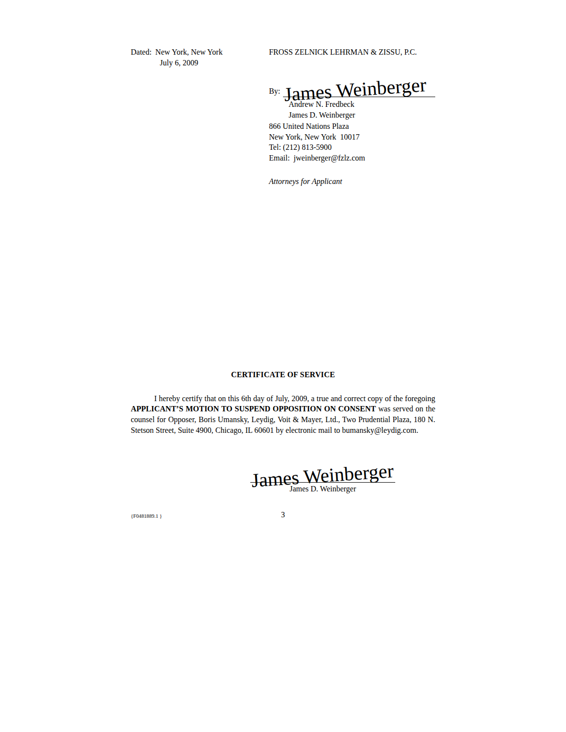Dated: New York, New York
July 6, 2009
FROSS ZELNICK LEHRMAN & ZISSU, P.C.
By: James Weinberger
Andrew N. Fredbeck
James D. Weinberger
866 United Nations Plaza
New York, New York 10017
Tel: (212) 813-5900
Email: jweinberger@fzlz.com
Attorneys for Applicant
CERTIFICATE OF SERVICE
I hereby certify that on this 6th day of July, 2009, a true and correct copy of the foregoing APPLICANT’S MOTION TO SUSPEND OPPOSITION ON CONSENT was served on the counsel for Opposer, Boris Umansky, Leydig, Voit & Mayer, Ltd., Two Prudential Plaza, 180 N. Stetson Street, Suite 4900, Chicago, IL 60601 by electronic mail to bumansky@leydig.com.
James Weinberger
James D. Weinberger
{F0481889.1 } 3